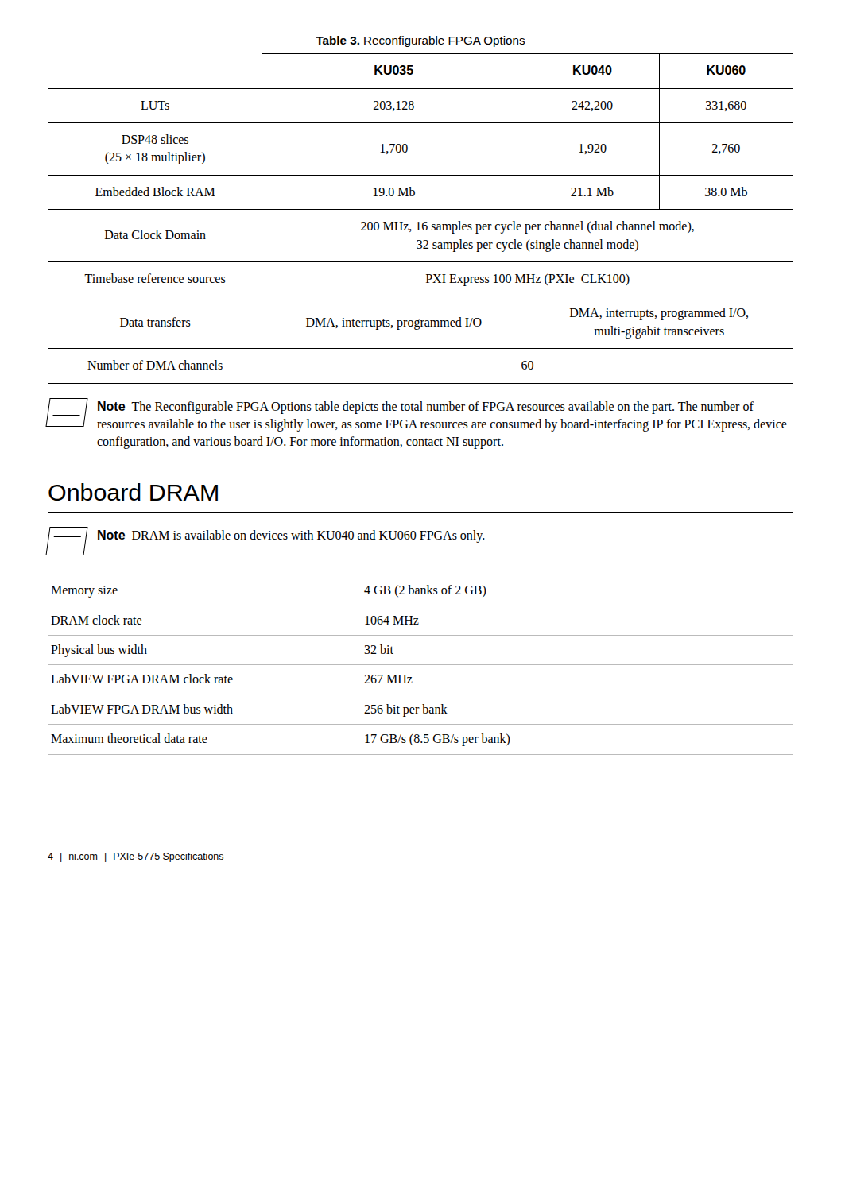Table 3. Reconfigurable FPGA Options
| | KU035 | KU040 | KU060 |
| --- | --- | --- | --- |
| LUTs | 203,128 | 242,200 | 331,680 |
| DSP48 slices (25 × 18 multiplier) | 1,700 | 1,920 | 2,760 |
| Embedded Block RAM | 19.0 Mb | 21.1 Mb | 38.0 Mb |
| Data Clock Domain | 200 MHz, 16 samples per cycle per channel (dual channel mode), 32 samples per cycle (single channel mode) |
| Timebase reference sources | PXI Express 100 MHz (PXIe_CLK100) |
| Data transfers | DMA, interrupts, programmed I/O | DMA, interrupts, programmed I/O, multi-gigabit transceivers |
| Number of DMA channels | 60 |
Note The Reconfigurable FPGA Options table depicts the total number of FPGA resources available on the part. The number of resources available to the user is slightly lower, as some FPGA resources are consumed by board-interfacing IP for PCI Express, device configuration, and various board I/O. For more information, contact NI support.
Onboard DRAM
Note DRAM is available on devices with KU040 and KU060 FPGAs only.
| Memory size | 4 GB (2 banks of 2 GB) |
| DRAM clock rate | 1064 MHz |
| Physical bus width | 32 bit |
| LabVIEW FPGA DRAM clock rate | 267 MHz |
| LabVIEW FPGA DRAM bus width | 256 bit per bank |
| Maximum theoretical data rate | 17 GB/s (8.5 GB/s per bank) |
4|ni.com|PXIe-5775 Specifications